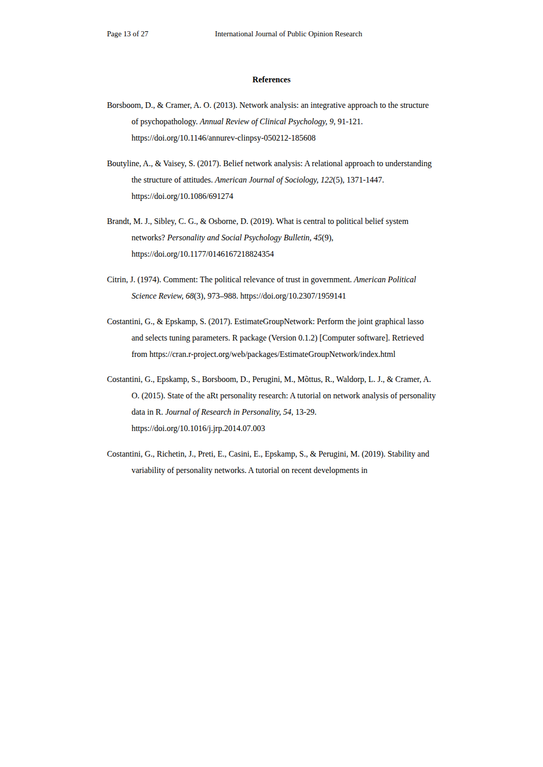Page 13 of 27 International Journal of Public Opinion Research
References
Borsboom, D., & Cramer, A. O. (2013). Network analysis: an integrative approach to the structure of psychopathology. Annual Review of Clinical Psychology, 9, 91-121. https://doi.org/10.1146/annurev-clinpsy-050212-185608
Boutyline, A., & Vaisey, S. (2017). Belief network analysis: A relational approach to understanding the structure of attitudes. American Journal of Sociology, 122(5), 1371-1447. https://doi.org/10.1086/691274
Brandt, M. J., Sibley, C. G., & Osborne, D. (2019). What is central to political belief system networks? Personality and Social Psychology Bulletin, 45(9), https://doi.org/10.1177/0146167218824354
Citrin, J. (1974). Comment: The political relevance of trust in government. American Political Science Review, 68(3), 973–988. https://doi.org/10.2307/1959141
Costantini, G., & Epskamp, S. (2017). EstimateGroupNetwork: Perform the joint graphical lasso and selects tuning parameters. R package (Version 0.1.2) [Computer software]. Retrieved from https://cran.r-project.org/web/packages/EstimateGroupNetwork/index.html
Costantini, G., Epskamp, S., Borsboom, D., Perugini, M., Mõttus, R., Waldorp, L. J., & Cramer, A. O. (2015). State of the aRt personality research: A tutorial on network analysis of personality data in R. Journal of Research in Personality, 54, 13-29. https://doi.org/10.1016/j.jrp.2014.07.003
Costantini, G., Richetin, J., Preti, E., Casini, E., Epskamp, S., & Perugini, M. (2019). Stability and variability of personality networks. A tutorial on recent developments in